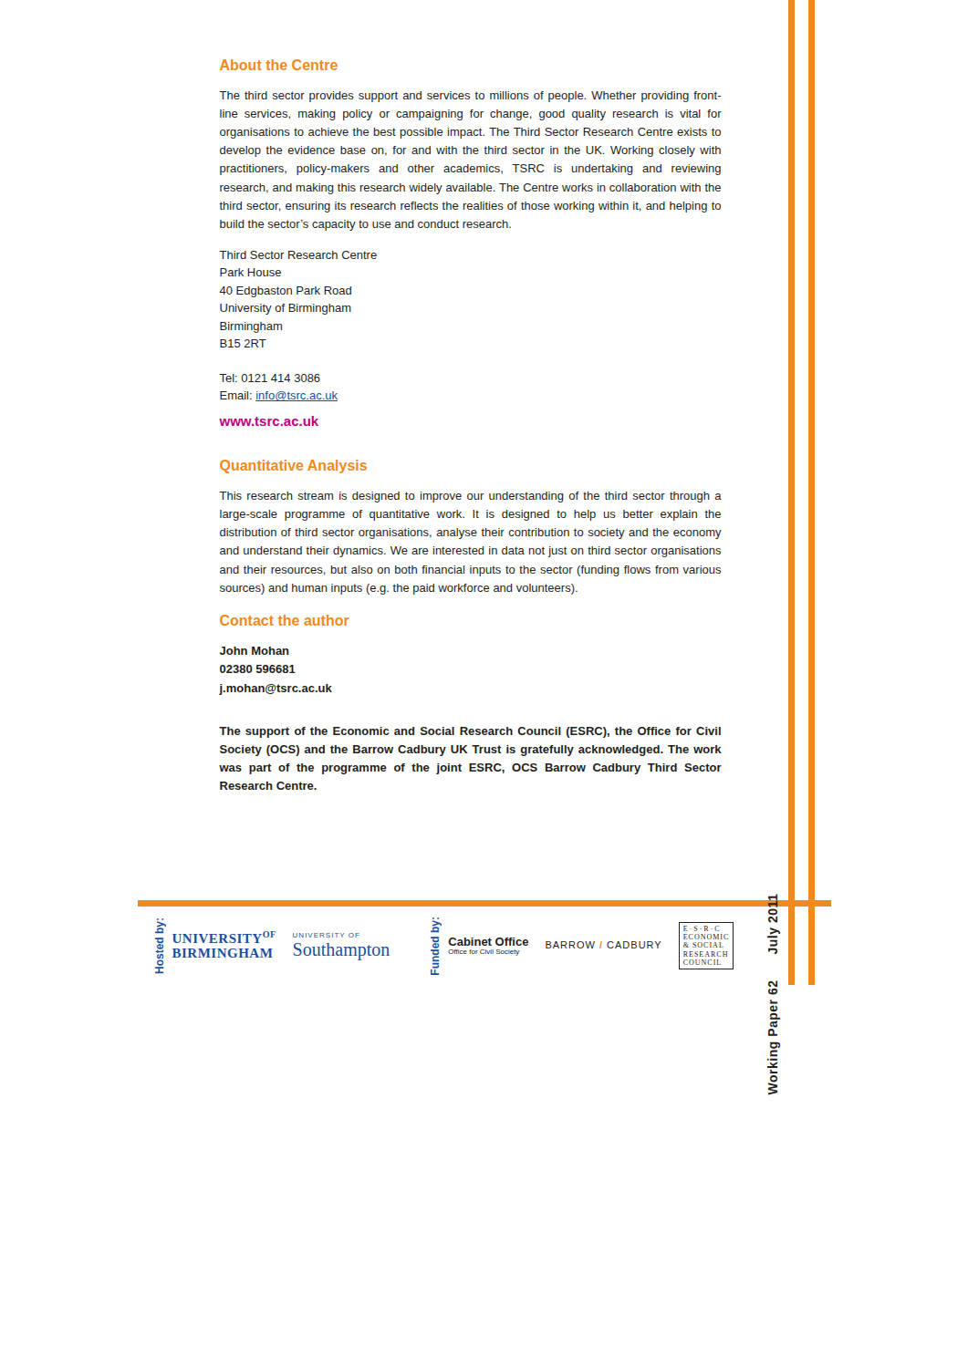Working Paper 62 July 2011
About the Centre
The third sector provides support and services to millions of people. Whether providing front-line services, making policy or campaigning for change, good quality research is vital for organisations to achieve the best possible impact. The Third Sector Research Centre exists to develop the evidence base on, for and with the third sector in the UK. Working closely with practitioners, policy-makers and other academics, TSRC is undertaking and reviewing research, and making this research widely available. The Centre works in collaboration with the third sector, ensuring its research reflects the realities of those working within it, and helping to build the sector’s capacity to use and conduct research.
Third Sector Research Centre
Park House
40 Edgbaston Park Road
University of Birmingham
Birmingham
B15 2RT
Tel: 0121 414 3086
Email: info@tsrc.ac.uk
www.tsrc.ac.uk
Quantitative Analysis
This research stream is designed to improve our understanding of the third sector through a large-scale programme of quantitative work. It is designed to help us better explain the distribution of third sector organisations, analyse their contribution to society and the economy and understand their dynamics. We are interested in data not just on third sector organisations and their resources, but also on both financial inputs to the sector (funding flows from various sources) and human inputs (e.g. the paid workforce and volunteers).
Contact the author
John Mohan
02380 596681
j.mohan@tsrc.ac.uk
The support of the Economic and Social Research Council (ESRC), the Office for Civil Society (OCS) and the Barrow Cadbury UK Trust is gratefully acknowledged. The work was part of the programme of the joint ESRC, OCS Barrow Cadbury Third Sector Research Centre.
Hosted by:
UNIVERSITYOF
BIRMINGHAM
UNIVERSITY OFSouthampton
Funded by:
Cabinet Office Office for Civil Society
BARROW / CADBURY
E·S·R·C
ECONOMIC
& SOCIAL
RESEARCH
COUNCIL